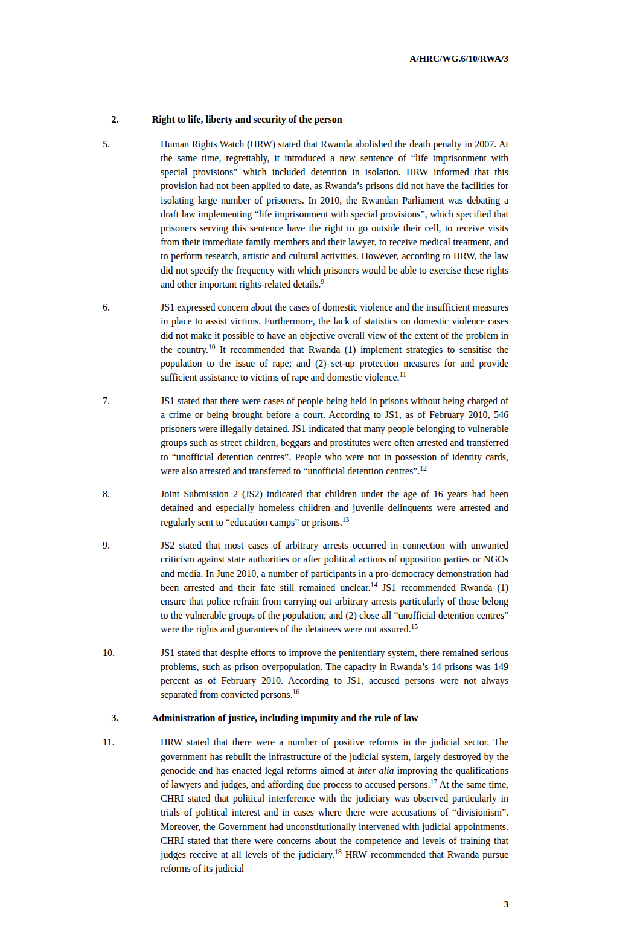A/HRC/WG.6/10/RWA/3
2. Right to life, liberty and security of the person
5. Human Rights Watch (HRW) stated that Rwanda abolished the death penalty in 2007. At the same time, regrettably, it introduced a new sentence of “life imprisonment with special provisions” which included detention in isolation. HRW informed that this provision had not been applied to date, as Rwanda’s prisons did not have the facilities for isolating large number of prisoners. In 2010, the Rwandan Parliament was debating a draft law implementing “life imprisonment with special provisions”, which specified that prisoners serving this sentence have the right to go outside their cell, to receive visits from their immediate family members and their lawyer, to receive medical treatment, and to perform research, artistic and cultural activities. However, according to HRW, the law did not specify the frequency with which prisoners would be able to exercise these rights and other important rights-related details.9
6. JS1 expressed concern about the cases of domestic violence and the insufficient measures in place to assist victims. Furthermore, the lack of statistics on domestic violence cases did not make it possible to have an objective overall view of the extent of the problem in the country.10 It recommended that Rwanda (1) implement strategies to sensitise the population to the issue of rape; and (2) set-up protection measures for and provide sufficient assistance to victims of rape and domestic violence.11
7. JS1 stated that there were cases of people being held in prisons without being charged of a crime or being brought before a court. According to JS1, as of February 2010, 546 prisoners were illegally detained. JS1 indicated that many people belonging to vulnerable groups such as street children, beggars and prostitutes were often arrested and transferred to “unofficial detention centres”. People who were not in possession of identity cards, were also arrested and transferred to “unofficial detention centres”.12
8. Joint Submission 2 (JS2) indicated that children under the age of 16 years had been detained and especially homeless children and juvenile delinquents were arrested and regularly sent to “education camps” or prisons.13
9. JS2 stated that most cases of arbitrary arrests occurred in connection with unwanted criticism against state authorities or after political actions of opposition parties or NGOs and media. In June 2010, a number of participants in a pro-democracy demonstration had been arrested and their fate still remained unclear.14 JS1 recommended Rwanda (1) ensure that police refrain from carrying out arbitrary arrests particularly of those belong to the vulnerable groups of the population; and (2) close all “unofficial detention centres” were the rights and guarantees of the detainees were not assured.15
10. JS1 stated that despite efforts to improve the penitentiary system, there remained serious problems, such as prison overpopulation. The capacity in Rwanda’s 14 prisons was 149 percent as of February 2010. According to JS1, accused persons were not always separated from convicted persons.16
3. Administration of justice, including impunity and the rule of law
11. HRW stated that there were a number of positive reforms in the judicial sector. The government has rebuilt the infrastructure of the judicial system, largely destroyed by the genocide and has enacted legal reforms aimed at inter alia improving the qualifications of lawyers and judges, and affording due process to accused persons.17 At the same time, CHRI stated that political interference with the judiciary was observed particularly in trials of political interest and in cases where there were accusations of “divisionism”. Moreover, the Government had unconstitutionally intervened with judicial appointments. CHRI stated that there were concerns about the competence and levels of training that judges receive at all levels of the judiciary.18 HRW recommended that Rwanda pursue reforms of its judicial
3